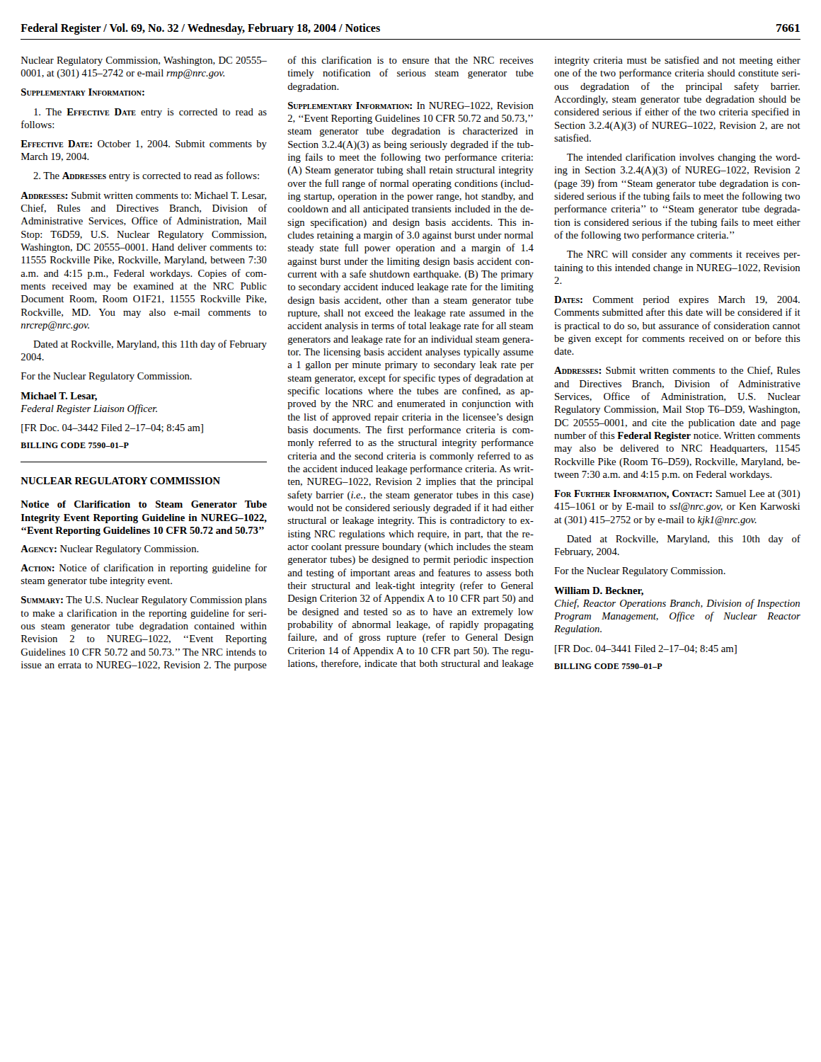Federal Register / Vol. 69, No. 32 / Wednesday, February 18, 2004 / Notices
7661
Nuclear Regulatory Commission, Washington, DC 20555–0001, at (301) 415–2742 or e-mail rmp@nrc.gov.
Supplementary Information:
1. The Effective Date entry is corrected to read as follows:
Effective Date: October 1, 2004. Submit comments by March 19, 2004.
2. The Addresses entry is corrected to read as follows:
Addresses: Submit written comments to: Michael T. Lesar, Chief, Rules and Directives Branch, Division of Administrative Services, Office of Administration, Mail Stop: T6D59, U.S. Nuclear Regulatory Commission, Washington, DC 20555–0001. Hand deliver comments to: 11555 Rockville Pike, Rockville, Maryland, between 7:30 a.m. and 4:15 p.m., Federal workdays. Copies of comments received may be examined at the NRC Public Document Room, Room O1F21, 11555 Rockville Pike, Rockville, MD. You may also e-mail comments to nrcrep@nrc.gov.
Dated at Rockville, Maryland, this 11th day of February 2004.
For the Nuclear Regulatory Commission.
Michael T. Lesar,
Federal Register Liaison Officer.
[FR Doc. 04–3442 Filed 2–17–04; 8:45 am]
BILLING CODE 7590–01–P
Nuclear Regulatory Commission
Notice of Clarification to Steam Generator Tube Integrity Event Reporting Guideline in NUREG–1022, ‘‘Event Reporting Guidelines 10 CFR 50.72 and 50.73’’
Agency: Nuclear Regulatory Commission.
Action: Notice of clarification in reporting guideline for steam generator tube integrity event.
Summary: The U.S. Nuclear Regulatory Commission plans to make a clarification in the reporting guideline for serious steam generator tube degradation contained within Revision 2 to NUREG–1022, ‘‘Event Reporting Guidelines 10 CFR 50.72 and 50.73.’’ The NRC intends to issue an errata to NUREG–1022, Revision 2. The purpose of this clarification is to ensure that the NRC receives timely notification of serious steam generator tube degradation.
Supplementary Information: In NUREG–1022, Revision 2, ‘‘Event Reporting Guidelines 10 CFR 50.72 and 50.73,’’ steam generator tube degradation is characterized in Section 3.2.4(A)(3) as being seriously degraded if the tubing fails to meet the following two performance criteria: (A) Steam generator tubing shall retain structural integrity over the full range of normal operating conditions (including startup, operation in the power range, hot standby, and cooldown and all anticipated transients included in the design specification) and design basis accidents. This includes retaining a margin of 3.0 against burst under normal steady state full power operation and a margin of 1.4 against burst under the limiting design basis accident concurrent with a safe shutdown earthquake. (B) The primary to secondary accident induced leakage rate for the limiting design basis accident, other than a steam generator tube rupture, shall not exceed the leakage rate assumed in the accident analysis in terms of total leakage rate for all steam generators and leakage rate for an individual steam generator. The licensing basis accident analyses typically assume a 1 gallon per minute primary to secondary leak rate per steam generator, except for specific types of degradation at specific locations where the tubes are confined, as approved by the NRC and enumerated in conjunction with the list of approved repair criteria in the licensee’s design basis documents. The first performance criteria is commonly referred to as the structural integrity performance criteria and the second criteria is commonly referred to as the accident induced leakage performance criteria. As written, NUREG–1022, Revision 2 implies that the principal safety barrier (i.e., the steam generator tubes in this case) would not be considered seriously degraded if it had either structural or leakage integrity. This is contradictory to existing NRC regulations which require, in part, that the reactor coolant pressure boundary (which includes the steam generator tubes) be designed to permit periodic inspection and testing of important areas and features to assess both their structural and leak-tight integrity (refer to General Design Criterion 32 of Appendix A to 10 CFR part 50) and be designed and tested so as to have an extremely low probability of abnormal leakage, of rapidly propagating failure, and of gross rupture (refer to General Design Criterion 14 of Appendix A to 10 CFR part 50). The regulations, therefore, indicate that both structural and leakage integrity criteria must be satisfied and not meeting either one of the two performance criteria should constitute serious degradation of the principal safety barrier. Accordingly, steam generator tube degradation should be considered serious if either of the two criteria specified in Section 3.2.4(A)(3) of NUREG–1022, Revision 2, are not satisfied.
The intended clarification involves changing the wording in Section 3.2.4(A)(3) of NUREG–1022, Revision 2 (page 39) from ‘‘Steam generator tube degradation is considered serious if the tubing fails to meet the following two performance criteria’’ to ‘‘Steam generator tube degradation is considered serious if the tubing fails to meet either of the following two performance criteria.’’
The NRC will consider any comments it receives pertaining to this intended change in NUREG–1022, Revision 2.
Dates: Comment period expires March 19, 2004. Comments submitted after this date will be considered if it is practical to do so, but assurance of consideration cannot be given except for comments received on or before this date.
Addresses: Submit written comments to the Chief, Rules and Directives Branch, Division of Administrative Services, Office of Administration, U.S. Nuclear Regulatory Commission, Mail Stop T6–D59, Washington, DC 20555–0001, and cite the publication date and page number of this Federal Register notice. Written comments may also be delivered to NRC Headquarters, 11545 Rockville Pike (Room T6–D59), Rockville, Maryland, between 7:30 a.m. and 4:15 p.m. on Federal workdays.
For Further Information, Contact: Samuel Lee at (301) 415–1061 or by E-mail to ssl@nrc.gov, or Ken Karwoski at (301) 415–2752 or by e-mail to kjk1@nrc.gov.
Dated at Rockville, Maryland, this 10th day of February, 2004.
For the Nuclear Regulatory Commission.
William D. Beckner,
Chief, Reactor Operations Branch, Division of Inspection Program Management, Office of Nuclear Reactor Regulation.
[FR Doc. 04–3441 Filed 2–17–04; 8:45 am]
BILLING CODE 7590–01–P